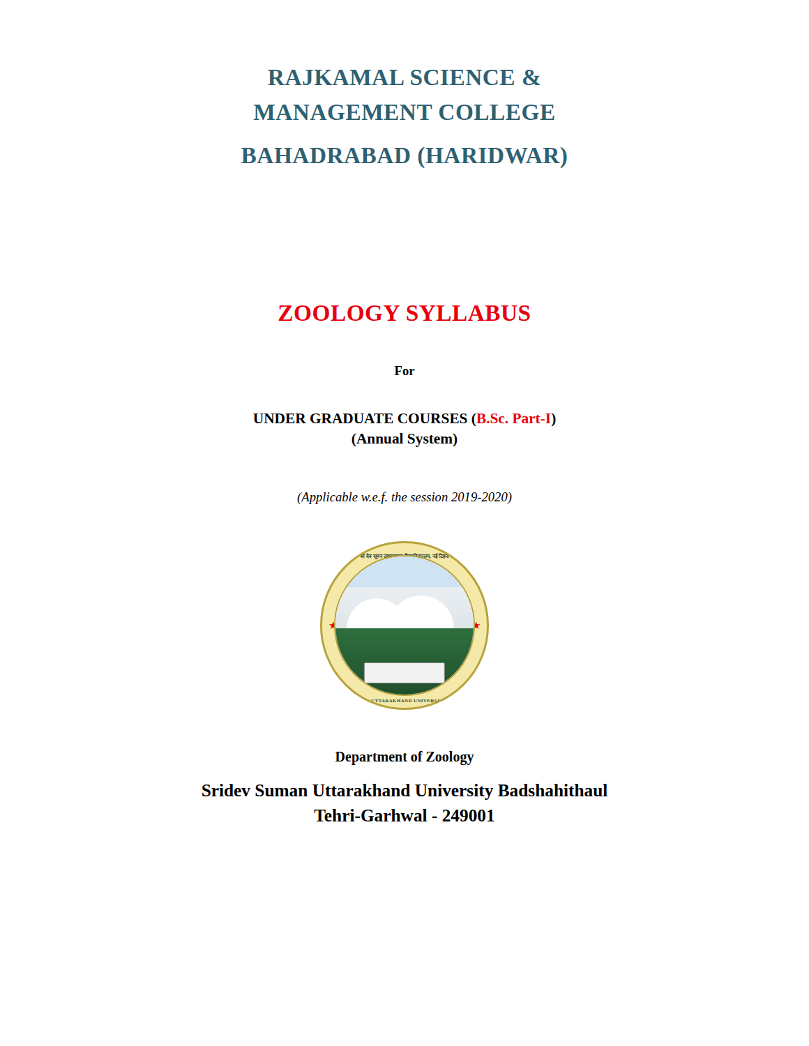RAJKAMAL SCIENCE & MANAGEMENT COLLEGE BAHADRABAD (HARIDWAR)
ZOOLOGY SYLLABUS
For
UNDER GRADUATE COURSES (B.Sc. Part-I)
(Annual System)
(Applicable w.e.f. the session 2019-2020)
श्री देव सुमन उत्तराखण्ड विश्वविद्यालय, नई टिहरी
★ ★
SRIDEV SUMAN UTTARAKHAND UNIVERSITY, NEW TEHRI
Department of Zoology
Sridev Suman Uttarakhand University Badshahithaul
Tehri-Garhwal - 249001